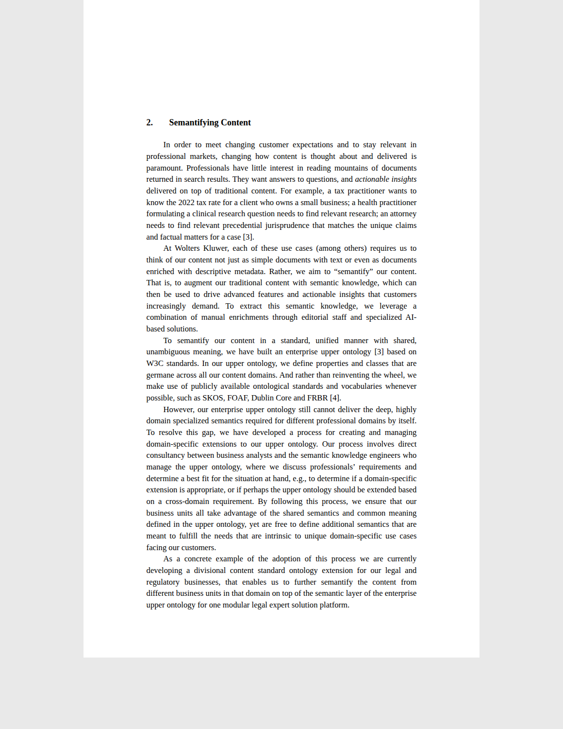2. Semantifying Content
In order to meet changing customer expectations and to stay relevant in professional markets, changing how content is thought about and delivered is paramount. Professionals have little interest in reading mountains of documents returned in search results. They want answers to questions, and actionable insights delivered on top of traditional content. For example, a tax practitioner wants to know the 2022 tax rate for a client who owns a small business; a health practitioner formulating a clinical research question needs to find relevant research; an attorney needs to find relevant precedential jurisprudence that matches the unique claims and factual matters for a case [3].
At Wolters Kluwer, each of these use cases (among others) requires us to think of our content not just as simple documents with text or even as documents enriched with descriptive metadata. Rather, we aim to “semantify” our content. That is, to augment our traditional content with semantic knowledge, which can then be used to drive advanced features and actionable insights that customers increasingly demand. To extract this semantic knowledge, we leverage a combination of manual enrichments through editorial staff and specialized AI-based solutions.
To semantify our content in a standard, unified manner with shared, unambiguous meaning, we have built an enterprise upper ontology [3] based on W3C standards. In our upper ontology, we define properties and classes that are germane across all our content domains. And rather than reinventing the wheel, we make use of publicly available ontological standards and vocabularies whenever possible, such as SKOS, FOAF, Dublin Core and FRBR [4].
However, our enterprise upper ontology still cannot deliver the deep, highly domain specialized semantics required for different professional domains by itself. To resolve this gap, we have developed a process for creating and managing domain-specific extensions to our upper ontology. Our process involves direct consultancy between business analysts and the semantic knowledge engineers who manage the upper ontology, where we discuss professionals’ requirements and determine a best fit for the situation at hand, e.g., to determine if a domain-specific extension is appropriate, or if perhaps the upper ontology should be extended based on a cross-domain requirement. By following this process, we ensure that our business units all take advantage of the shared semantics and common meaning defined in the upper ontology, yet are free to define additional semantics that are meant to fulfill the needs that are intrinsic to unique domain-specific use cases facing our customers.
As a concrete example of the adoption of this process we are currently developing a divisional content standard ontology extension for our legal and regulatory businesses, that enables us to further semantify the content from different business units in that domain on top of the semantic layer of the enterprise upper ontology for one modular legal expert solution platform.